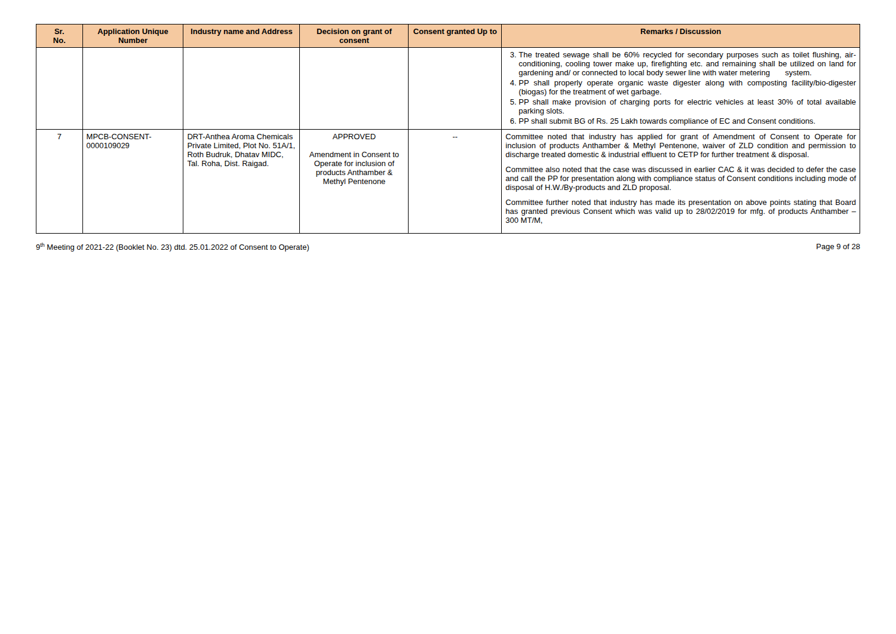| Sr. No. | Application Unique Number | Industry name and Address | Decision on grant of consent | Consent granted Up to | Remarks / Discussion |
| --- | --- | --- | --- | --- | --- |
| | | | | | The treated sewage shall be 60% recycled for secondary purposes such as toilet flushing, air-conditioning, cooling tower make up, firefighting etc. and remaining shall be utilized on land for gardening and/ or connected to local body sewer line with water metering system. PP shall properly operate organic waste digester along with composting facility/bio-digester (biogas) for the treatment of wet garbage. PP shall make provision of charging ports for electric vehicles at least 30% of total available parking slots. PP shall submit BG of Rs. 25 Lakh towards compliance of EC and Consent conditions. |
| 7 | MPCB-CONSENT-0000109029 | DRT-Anthea Aroma Chemicals Private Limited, Plot No. 51A/1, Roth Budruk, Dhatav MIDC, Tal. Roha, Dist. Raigad. | APPROVED Amendment in Consent to Operate for inclusion of products Anthamber & Methyl Pentenone | -- | Committee noted that industry has applied for grant of Amendment of Consent to Operate for inclusion of products Anthamber & Methyl Pentenone, waiver of ZLD condition and permission to discharge treated domestic & industrial effluent to CETP for further treatment & disposal. Committee also noted that the case was discussed in earlier CAC & it was decided to defer the case and call the PP for presentation along with compliance status of Consent conditions including mode of disposal of H.W./By-products and ZLD proposal. Committee further noted that industry has made its presentation on above points stating that Board has granted previous Consent which was valid up to 28/02/2019 for mfg. of products Anthamber – 300 MT/M, |
9th Meeting of 2021-22 (Booklet No. 23) dtd. 25.01.2022 of Consent to Operate)
Page 9 of 28